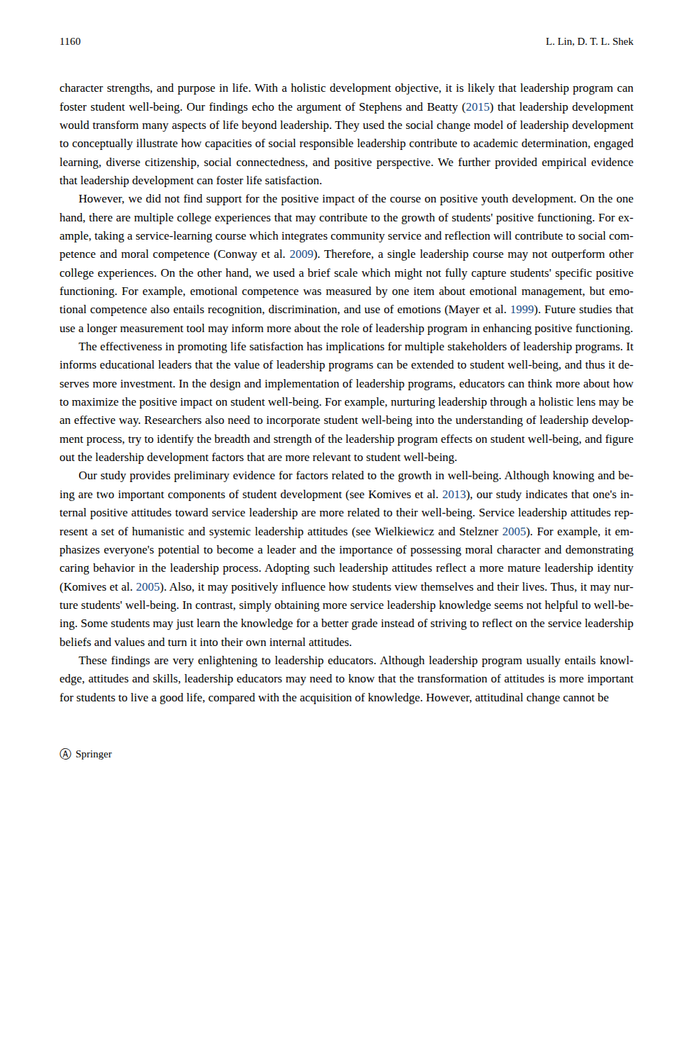1160 L. Lin, D. T. L. Shek
character strengths, and purpose in life. With a holistic development objective, it is likely that leadership program can foster student well-being. Our findings echo the argument of Stephens and Beatty (2015) that leadership development would transform many aspects of life beyond leadership. They used the social change model of leadership development to conceptually illustrate how capacities of social responsible leadership contribute to academic determination, engaged learning, diverse citizenship, social connectedness, and positive perspective. We further provided empirical evidence that leadership development can foster life satisfaction.
However, we did not find support for the positive impact of the course on positive youth development. On the one hand, there are multiple college experiences that may contribute to the growth of students' positive functioning. For example, taking a service-learning course which integrates community service and reflection will contribute to social competence and moral competence (Conway et al. 2009). Therefore, a single leadership course may not outperform other college experiences. On the other hand, we used a brief scale which might not fully capture students' specific positive functioning. For example, emotional competence was measured by one item about emotional management, but emotional competence also entails recognition, discrimination, and use of emotions (Mayer et al. 1999). Future studies that use a longer measurement tool may inform more about the role of leadership program in enhancing positive functioning.
The effectiveness in promoting life satisfaction has implications for multiple stakeholders of leadership programs. It informs educational leaders that the value of leadership programs can be extended to student well-being, and thus it deserves more investment. In the design and implementation of leadership programs, educators can think more about how to maximize the positive impact on student well-being. For example, nurturing leadership through a holistic lens may be an effective way. Researchers also need to incorporate student well-being into the understanding of leadership development process, try to identify the breadth and strength of the leadership program effects on student well-being, and figure out the leadership development factors that are more relevant to student well-being.
Our study provides preliminary evidence for factors related to the growth in well-being. Although knowing and being are two important components of student development (see Komives et al. 2013), our study indicates that one's internal positive attitudes toward service leadership are more related to their well-being. Service leadership attitudes represent a set of humanistic and systemic leadership attitudes (see Wielkiewicz and Stelzner 2005). For example, it emphasizes everyone's potential to become a leader and the importance of possessing moral character and demonstrating caring behavior in the leadership process. Adopting such leadership attitudes reflect a more mature leadership identity (Komives et al. 2005). Also, it may positively influence how students view themselves and their lives. Thus, it may nurture students' well-being. In contrast, simply obtaining more service leadership knowledge seems not helpful to well-being. Some students may just learn the knowledge for a better grade instead of striving to reflect on the service leadership beliefs and values and turn it into their own internal attitudes.
These findings are very enlightening to leadership educators. Although leadership program usually entails knowledge, attitudes and skills, leadership educators may need to know that the transformation of attitudes is more important for students to live a good life, compared with the acquisition of knowledge. However, attitudinal change cannot be
Ⓐ Springer